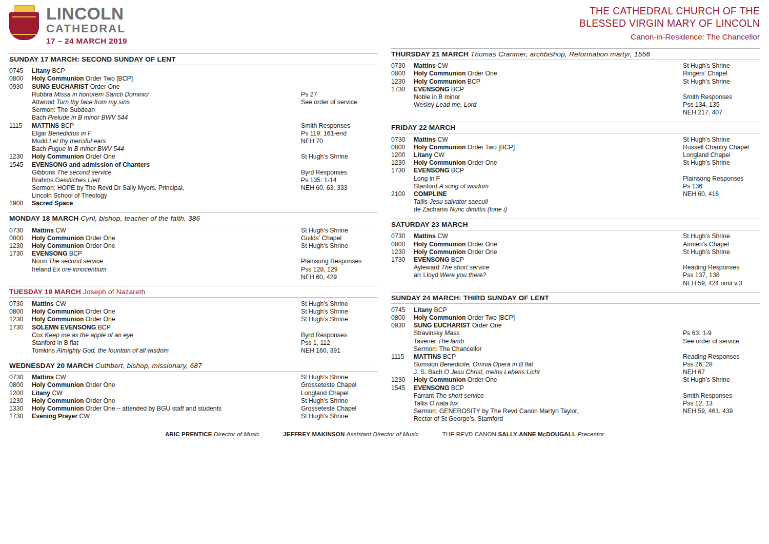LINCOLN
CATHEDRAL
17 – 24 MARCH 2019
THE CATHEDRAL CHURCH OF THE
BLESSED VIRGIN MARY OF LINCOLN
Canon-in-Residence: The Chancellor
SUNDAY 17 MARCH: SECOND SUNDAY OF LENT
| 0745 | Litany BCP | |
| 0800 | Holy Communion Order Two [BCP] | |
| 0930 | SUNG EUCHARIST Order One | |
| | Rubbra Missa in honorem Sancti Dominici | Ps 27 |
| | Attwood Turn thy face from my sins | See order of service |
| | Sermon: The Subdean | |
| | Bach Prelude in B minor BWV 544 | |
| 1115 | MATTINS BCP | Smith Responses |
| | Elgar Benedictus in F | Ps 119: 161-end |
| | Mudd Let thy merciful ears | NEH 70 |
| | Bach Fugue in B minor BWV 544 | |
| 1230 | Holy Communion Order One | St Hugh’s Shrine |
| 1545 | EVENSONG and admission of Chanters | |
| | Gibbons The second service | Byrd Responses |
| | Brahms Geistliches Lied | Ps 135: 1-14 |
| | Sermon: HOPE by The Revd Dr Sally Myers, Principal, | NEH 60, 63, 333 |
| | Lincoln School of Theology | |
| 1900 | Sacred Space | |
MONDAY 18 MARCH Cyril, bishop, teacher of the faith, 386
| 0730 | Mattins CW | St Hugh’s Shrine |
| 0800 | Holy Communion Order One | Guilds’ Chapel |
| 1230 | Holy Communion Order One | St Hugh’s Shrine |
| 1730 | EVENSONG BCP | |
| | Noon The second service | Plainsong Responses |
| | Ireland Ex ore innocentium | Pss 128, 129 |
| | | NEH 60, 429 |
TUESDAY 19 MARCH Joseph of Nazareth
| 0730 | Mattins CW | St Hugh’s Shrine |
| 0800 | Holy Communion Order One | St Hugh’s Shrine |
| 1230 | Holy Communion Order One | St Hugh’s Shrine |
| 1730 | SOLEMN EVENSONG BCP | |
| | Cox Keep me as the apple of an eye | Byrd Responses |
| | Stanford in B flat | Pss 1, 112 |
| | Tomkins Almighty God, the fountain of all wisdom | NEH 160, 391 |
WEDNESDAY 20 MARCH Cuthbert, bishop, missionary, 687
| 0730 | Mattins CW | St Hugh’s Shrine |
| 0800 | Holy Communion Order One | Grosseteste Chapel |
| 1200 | Litany CW | Longland Chapel |
| 1230 | Holy Communion Order One | St Hugh’s Shrine |
| 1330 | Holy Communion Order One – attended by BGU staff and students | Grosseteste Chapel |
| 1730 | Evening Prayer CW | St Hugh’s Shrine |
THURSDAY 21 MARCH Thomas Cranmer, archbishop, Reformation martyr, 1556
| 0730 | Mattins CW | St Hugh’s Shrine |
| 0800 | Holy Communion Order One | Ringers’ Chapel |
| 1230 | Holy Communion BCP | St Hugh’s Shrine |
| 1730 | EVENSONG BCP | |
| | Noble in B minor | Smith Responses |
| | Wesley Lead me, Lord | Pss 134, 135 |
| | | NEH 217, 407 |
FRIDAY 22 MARCH
| 0730 | Mattins CW | St Hugh’s Shrine |
| 0800 | Holy Communion Order Two [BCP] | Russell Chantry Chapel |
| 1200 | Litany CW | Longland Chapel |
| 1230 | Holy Communion Order One | St Hugh’s Shrine |
| 1730 | EVENSONG BCP | |
| | Long in F | Plainsong Responses |
| | Stanford A song of wisdom | Ps 136 |
| 2100 | COMPLINE | NEH 60, 416 |
| | Tallis Jesu salvator saeculi | |
| | de Zachariis Nunc dimittis (tone i) | |
SATURDAY 23 MARCH
| 0730 | Mattins CW | St Hugh’s Shrine |
| 0800 | Holy Communion Order One | Airmen’s Chapel |
| 1230 | Holy Communion Order One | St Hugh’s Shrine |
| 1730 | EVENSONG BCP | |
| | Ayleward The short service | Reading Responses |
| | arr Lloyd Were you there? | Pss 137, 138 |
| | | NEH 59, 424 omit v.3 |
SUNDAY 24 MARCH: THIRD SUNDAY OF LENT
| 0745 | Litany BCP | |
| 0800 | Holy Communion Order Two [BCP] | |
| 0930 | SUNG EUCHARIST Order One | |
| | Stravinsky Mass | Ps 63: 1-9 |
| | Tavener The lamb | See order of service |
| | Sermon: The Chancellor | |
| 1115 | MATTINS BCP | Reading Responses |
| | Sumsion Benedicite, Omnia Opera in B flat | Pss 26, 28 |
| | J. S. Bach O Jesu Christ, meins Lebens Licht | NEH 67 |
| 1230 | Holy Communion Order One | St Hugh’s Shrine |
| 1545 | EVENSONG BCP | |
| | Farrant The short service | Smith Responses |
| | Tallis O nata lux | Pss 12, 13 |
| | Sermon: GENEROSITY by The Revd Canon Martyn Taylor, | NEH 59, 461, 439 |
| | Rector of St George’s, Stamford | |
ARIC PRENTICE Director of Music
JEFFREY MAKINSON Assistant Director of Music
THE REVD CANON SALLY-ANNE McDOUGALL Precentor